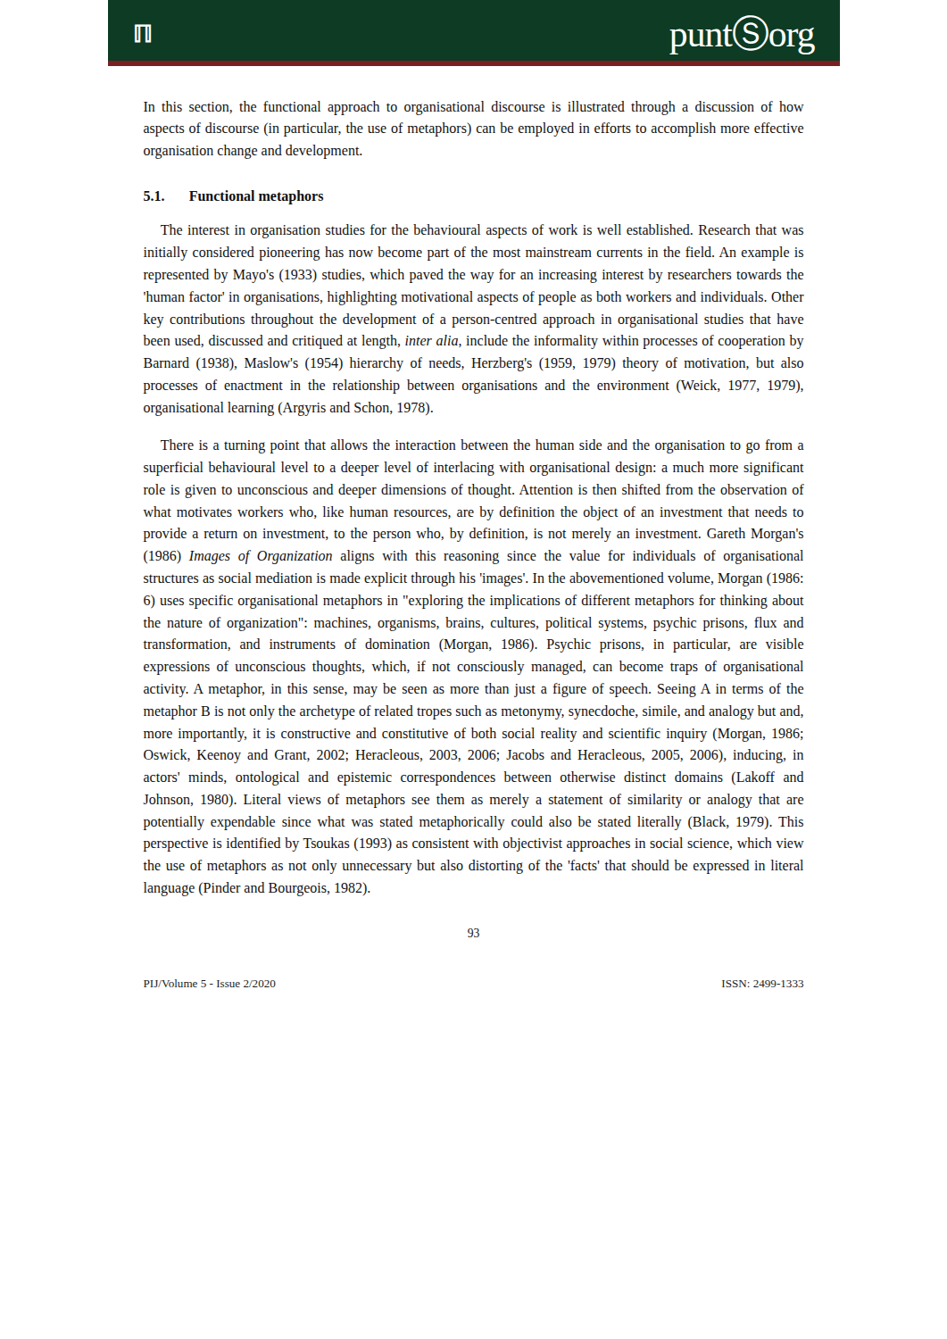ℿ
puntⓈorg
In this section, the functional approach to organisational discourse is illustrated through a discussion of how aspects of discourse (in particular, the use of metaphors) can be employed in efforts to accomplish more effective organisation change and development.
5.1. Functional metaphors
The interest in organisation studies for the behavioural aspects of work is well established. Research that was initially considered pioneering has now become part of the most mainstream currents in the field. An example is represented by Mayo's (1933) studies, which paved the way for an increasing interest by researchers towards the 'human factor' in organisations, highlighting motivational aspects of people as both workers and individuals. Other key contributions throughout the development of a person-centred approach in organisational studies that have been used, discussed and critiqued at length, inter alia, include the informality within processes of cooperation by Barnard (1938), Maslow's (1954) hierarchy of needs, Herzberg's (1959, 1979) theory of motivation, but also processes of enactment in the relationship between organisations and the environment (Weick, 1977, 1979), organisational learning (Argyris and Schon, 1978).
There is a turning point that allows the interaction between the human side and the organisation to go from a superficial behavioural level to a deeper level of interlacing with organisational design: a much more significant role is given to unconscious and deeper dimensions of thought. Attention is then shifted from the observation of what motivates workers who, like human resources, are by definition the object of an investment that needs to provide a return on investment, to the person who, by definition, is not merely an investment. Gareth Morgan's (1986) Images of Organization aligns with this reasoning since the value for individuals of organisational structures as social mediation is made explicit through his 'images'. In the abovementioned volume, Morgan (1986: 6) uses specific organisational metaphors in "exploring the implications of different metaphors for thinking about the nature of organization": machines, organisms, brains, cultures, political systems, psychic prisons, flux and transformation, and instruments of domination (Morgan, 1986). Psychic prisons, in particular, are visible expressions of unconscious thoughts, which, if not consciously managed, can become traps of organisational activity. A metaphor, in this sense, may be seen as more than just a figure of speech. Seeing A in terms of the metaphor B is not only the archetype of related tropes such as metonymy, synecdoche, simile, and analogy but and, more importantly, it is constructive and constitutive of both social reality and scientific inquiry (Morgan, 1986; Oswick, Keenoy and Grant, 2002; Heracleous, 2003, 2006; Jacobs and Heracleous, 2005, 2006), inducing, in actors' minds, ontological and epistemic correspondences between otherwise distinct domains (Lakoff and Johnson, 1980). Literal views of metaphors see them as merely a statement of similarity or analogy that are potentially expendable since what was stated metaphorically could also be stated literally (Black, 1979). This perspective is identified by Tsoukas (1993) as consistent with objectivist approaches in social science, which view the use of metaphors as not only unnecessary but also distorting of the 'facts' that should be expressed in literal language (Pinder and Bourgeois, 1982).
93
PIJ/Volume 5 - Issue 2/2020 ISSN: 2499-1333